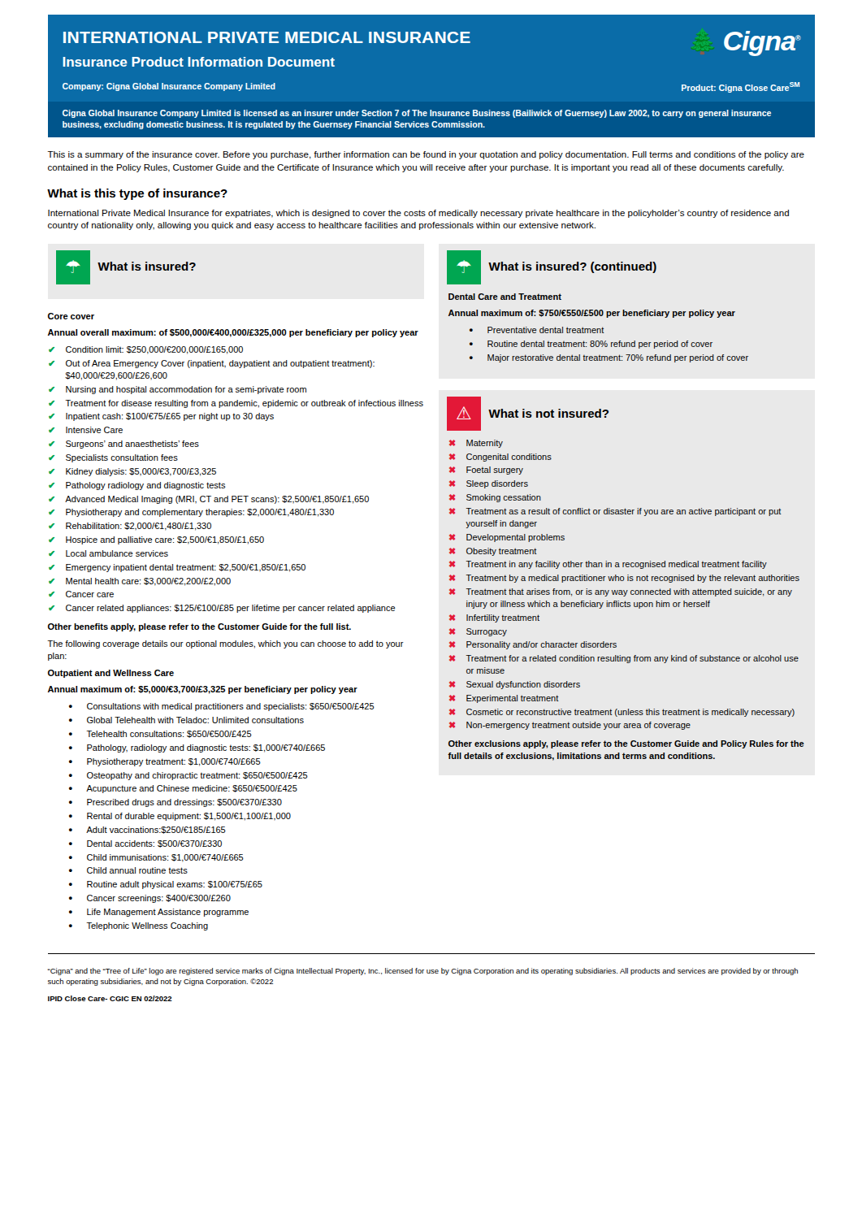🌲 Cigna®
INTERNATIONAL PRIVATE MEDICAL INSURANCE
Insurance Product Information Document
Company: Cigna Global Insurance Company Limited Product: Cigna Close CareSM
Cigna Global Insurance Company Limited is licensed as an insurer under Section 7 of The Insurance Business (Bailiwick of Guernsey) Law 2002, to carry on general insurance business, excluding domestic business. It is regulated by the Guernsey Financial Services Commission.
This is a summary of the insurance cover. Before you purchase, further information can be found in your quotation and policy documentation. Full terms and conditions of the policy are contained in the Policy Rules, Customer Guide and the Certificate of Insurance which you will receive after your purchase. It is important you read all of these documents carefully.
What is this type of insurance?
International Private Medical Insurance for expatriates, which is designed to cover the costs of medically necessary private healthcare in the policyholder’s country of residence and country of nationality only, allowing you quick and easy access to healthcare facilities and professionals within our extensive network.
☂
What is insured?
Core cover
Annual overall maximum: of $500,000/€400,000/£325,000 per beneficiary per policy year
✔Condition limit: $250,000/€200,000/£165,000
✔Out of Area Emergency Cover (inpatient, daypatient and outpatient treatment): $40,000/€29,600/£26,600
✔Nursing and hospital accommodation for a semi-private room
✔Treatment for disease resulting from a pandemic, epidemic or outbreak of infectious illness
✔Inpatient cash: $100/€75/£65 per night up to 30 days
✔Intensive Care
✔Surgeons’ and anaesthetists’ fees
✔Specialists consultation fees
✔Kidney dialysis: $5,000/€3,700/£3,325
✔Pathology radiology and diagnostic tests
✔Advanced Medical Imaging (MRI, CT and PET scans): $2,500/€1,850/£1,650
✔Physiotherapy and complementary therapies: $2,000/€1,480/£1,330
✔Rehabilitation: $2,000/€1,480/£1,330
✔Hospice and palliative care: $2,500/€1,850/£1,650
✔Local ambulance services
✔Emergency inpatient dental treatment: $2,500/€1,850/£1,650
✔Mental health care: $3,000/€2,200/£2,000
✔Cancer care
✔Cancer related appliances: $125/€100/£85 per lifetime per cancer related appliance
Other benefits apply, please refer to the Customer Guide for the full list.
The following coverage details our optional modules, which you can choose to add to your plan:
Outpatient and Wellness Care
Annual maximum of: $5,000/€3,700/£3,325 per beneficiary per policy year
•Consultations with medical practitioners and specialists: $650/€500/£425
•Global Telehealth with Teladoc: Unlimited consultations
•Telehealth consultations: $650/€500/£425
•Pathology, radiology and diagnostic tests: $1,000/€740/£665
•Physiotherapy treatment: $1,000/€740/£665
•Osteopathy and chiropractic treatment: $650/€500/£425
•Acupuncture and Chinese medicine: $650/€500/£425
•Prescribed drugs and dressings: $500/€370/£330
•Rental of durable equipment: $1,500/€1,100/£1,000
•Adult vaccinations:$250/€185/£165
•Dental accidents: $500/€370/£330
•Child immunisations: $1,000/€740/£665
•Child annual routine tests
•Routine adult physical exams: $100/€75/£65
•Cancer screenings: $400/€300/£260
•Life Management Assistance programme
•Telephonic Wellness Coaching
☂
What is insured? (continued)
Dental Care and Treatment
Annual maximum of: $750/€550/£500 per beneficiary per policy year
•Preventative dental treatment
•Routine dental treatment: 80% refund per period of cover
•Major restorative dental treatment: 70% refund per period of cover
⚠
What is not insured?
✖Maternity
✖Congenital conditions
✖Foetal surgery
✖Sleep disorders
✖Smoking cessation
✖Treatment as a result of conflict or disaster if you are an active participant or put yourself in danger
✖Developmental problems
✖Obesity treatment
✖Treatment in any facility other than in a recognised medical treatment facility
✖Treatment by a medical practitioner who is not recognised by the relevant authorities
✖Treatment that arises from, or is any way connected with attempted suicide, or any injury or illness which a beneficiary inflicts upon him or herself
✖Infertility treatment
✖Surrogacy
✖Personality and/or character disorders
✖Treatment for a related condition resulting from any kind of substance or alcohol use or misuse
✖Sexual dysfunction disorders
✖Experimental treatment
✖Cosmetic or reconstructive treatment (unless this treatment is medically necessary)
✖Non-emergency treatment outside your area of coverage
Other exclusions apply, please refer to the Customer Guide and Policy Rules for the full details of exclusions, limitations and terms and conditions.
“Cigna” and the “Tree of Life” logo are registered service marks of Cigna Intellectual Property, Inc., licensed for use by Cigna Corporation and its operating subsidiaries. All products and services are provided by or through such operating subsidiaries, and not by Cigna Corporation. ©2022
IPID Close Care- CGIC EN 02/2022